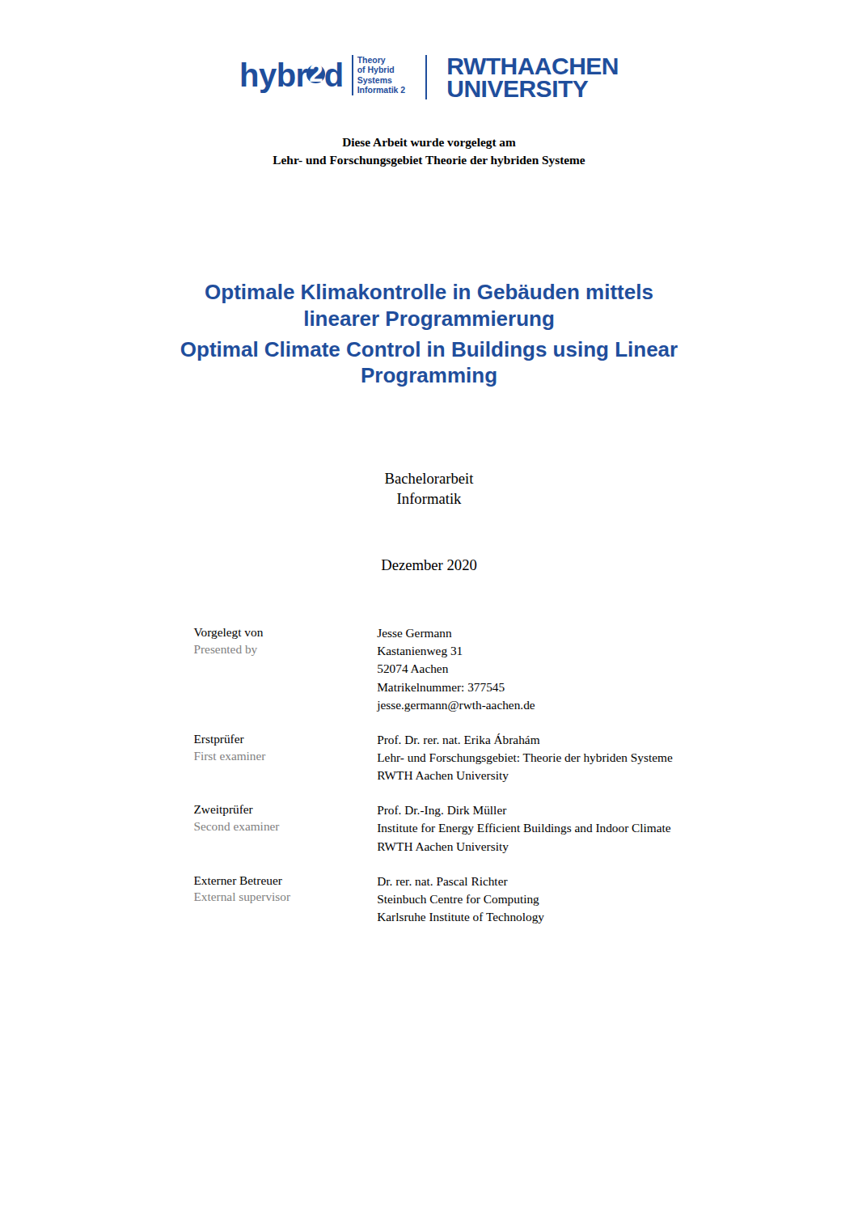hybr2d Theory
of Hybrid
Systems
Informatik 2
RWTH AACHEN
UNIVERSITY
Diese Arbeit wurde vorgelegt am
Lehr- und Forschungsgebiet Theorie der hybriden Systeme
Optimale Klimakontrolle in Gebäuden mittels linearer Programmierung
Optimal Climate Control in Buildings using Linear Programming
Bachelorarbeit
Informatik
Dezember 2020
| Vorgelegt von Presented by | Jesse Germann Kastanienweg 31 52074 Aachen Matrikelnummer: 377545 jesse.germann@rwth-aachen.de |
| Erstprüfer First examiner | Prof. Dr. rer. nat. Erika Ábrahám Lehr- und Forschungsgebiet: Theorie der hybriden Systeme RWTH Aachen University |
| Zweitprüfer Second examiner | Prof. Dr.-Ing. Dirk Müller Institute for Energy Efficient Buildings and Indoor Climate RWTH Aachen University |
| Externer Betreuer External supervisor | Dr. rer. nat. Pascal Richter Steinbuch Centre for Computing Karlsruhe Institute of Technology |